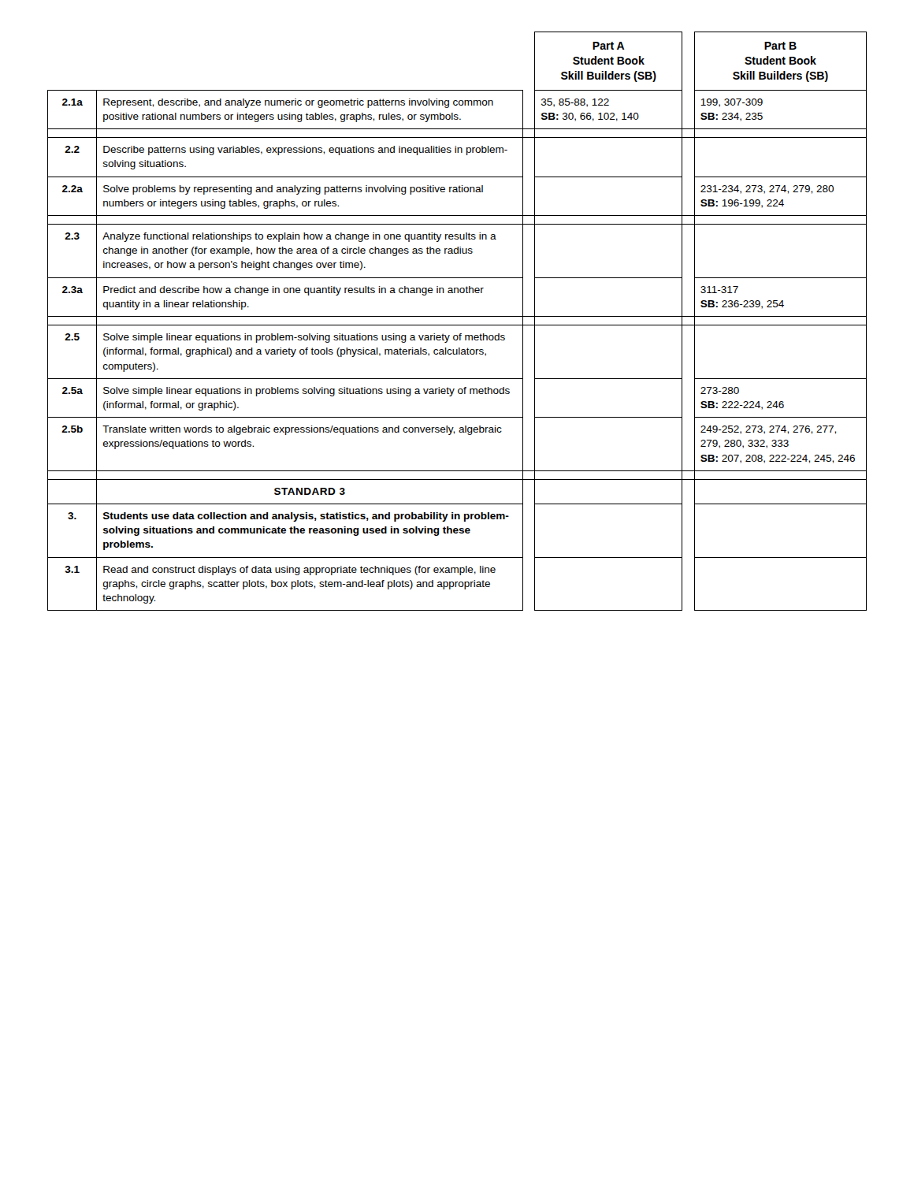| | | | Part A Student Book Skill Builders (SB) | | Part B Student Book Skill Builders (SB) |
| --- | --- | --- | --- | --- | --- |
| 2.1a | Represent, describe, and analyze numeric or geometric patterns involving common positive rational numbers or integers using tables, graphs, rules, or symbols. | | 35, 85-88, 122 SB: 30, 66, 102, 140 | | 199, 307-309 SB: 234, 235 |
| 2.2 | Describe patterns using variables, expressions, equations and inequalities in problem-solving situations. | | | | |
| 2.2a | Solve problems by representing and analyzing patterns involving positive rational numbers or integers using tables, graphs, or rules. | | | | 231-234, 273, 274, 279, 280 SB: 196-199, 224 |
| 2.3 | Analyze functional relationships to explain how a change in one quantity results in a change in another (for example, how the area of a circle changes as the radius increases, or how a person's height changes over time). | | | | |
| 2.3a | Predict and describe how a change in one quantity results in a change in another quantity in a linear relationship. | | | | 311-317 SB: 236-239, 254 |
| 2.5 | Solve simple linear equations in problem-solving situations using a variety of methods (informal, formal, graphical) and a variety of tools (physical, materials, calculators, computers). | | | | |
| 2.5a | Solve simple linear equations in problems solving situations using a variety of methods (informal, formal, or graphic). | | | | 273-280 SB: 222-224, 246 |
| 2.5b | Translate written words to algebraic expressions/equations and conversely, algebraic expressions/equations to words. | | | | 249-252, 273, 274, 276, 277, 279, 280, 332, 333 SB: 207, 208, 222-224, 245, 246 |
| | STANDARD 3 | | | | |
| 3. | Students use data collection and analysis, statistics, and probability in problem-solving situations and communicate the reasoning used in solving these problems. | | | | |
| 3.1 | Read and construct displays of data using appropriate techniques (for example, line graphs, circle graphs, scatter plots, box plots, stem-and-leaf plots) and appropriate technology. | | | | |